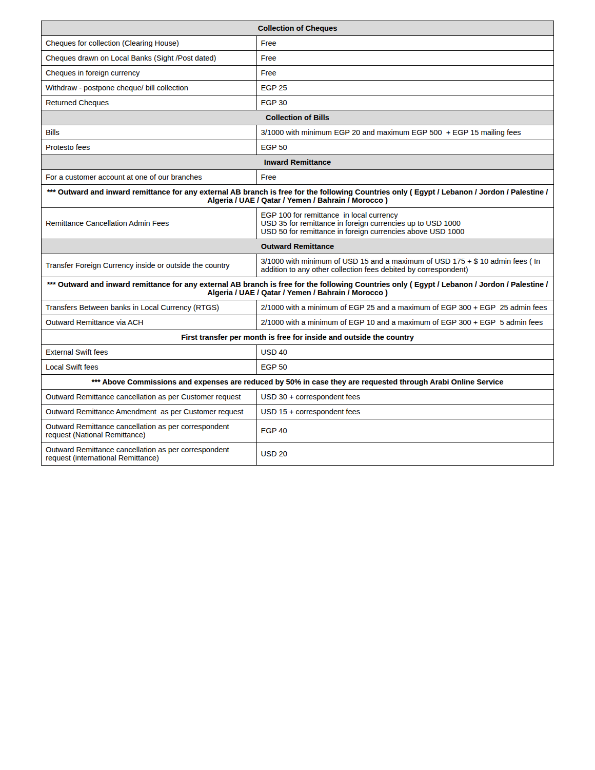| Collection of Cheques |
| Cheques for collection (Clearing House) | Free |
| Cheques drawn on Local Banks (Sight /Post dated) | Free |
| Cheques in foreign currency | Free |
| Withdraw - postpone cheque/ bill collection | EGP 25 |
| Returned Cheques | EGP 30 |
| Collection of Bills |
| Bills | 3/1000 with minimum EGP 20 and maximum EGP 500 + EGP 15 mailing fees |
| Protesto fees | EGP 50 |
| Inward Remittance |
| For a customer account at one of our branches | Free |
| *** Outward and inward remittance for any external AB branch is free for the following Countries only ( Egypt / Lebanon / Jordon / Palestine / Algeria / UAE / Qatar / Yemen / Bahrain / Morocco ) |
| Remittance Cancellation Admin Fees | EGP 100 for remittance in local currency USD 35 for remittance in foreign currencies up to USD 1000 USD 50 for remittance in foreign currencies above USD 1000 |
| Outward Remittance |
| Transfer Foreign Currency inside or outside the country | 3/1000 with minimum of USD 15 and a maximum of USD 175 + $ 10 admin fees ( In addition to any other collection fees debited by correspondent) |
| *** Outward and inward remittance for any external AB branch is free for the following Countries only ( Egypt / Lebanon / Jordon / Palestine / Algeria / UAE / Qatar / Yemen / Bahrain / Morocco ) |
| Transfers Between banks in Local Currency (RTGS) | 2/1000 with a minimum of EGP 25 and a maximum of EGP 300 + EGP 25 admin fees |
| Outward Remittance via ACH | 2/1000 with a minimum of EGP 10 and a maximum of EGP 300 + EGP 5 admin fees |
| First transfer per month is free for inside and outside the country |
| External Swift fees | USD 40 |
| Local Swift fees | EGP 50 |
| *** Above Commissions and expenses are reduced by 50% in case they are requested through Arabi Online Service |
| Outward Remittance cancellation as per Customer request | USD 30 + correspondent fees |
| Outward Remittance Amendment as per Customer request | USD 15 + correspondent fees |
| Outward Remittance cancellation as per correspondent request (National Remittance) | EGP 40 |
| Outward Remittance cancellation as per correspondent request (international Remittance) | USD 20 |